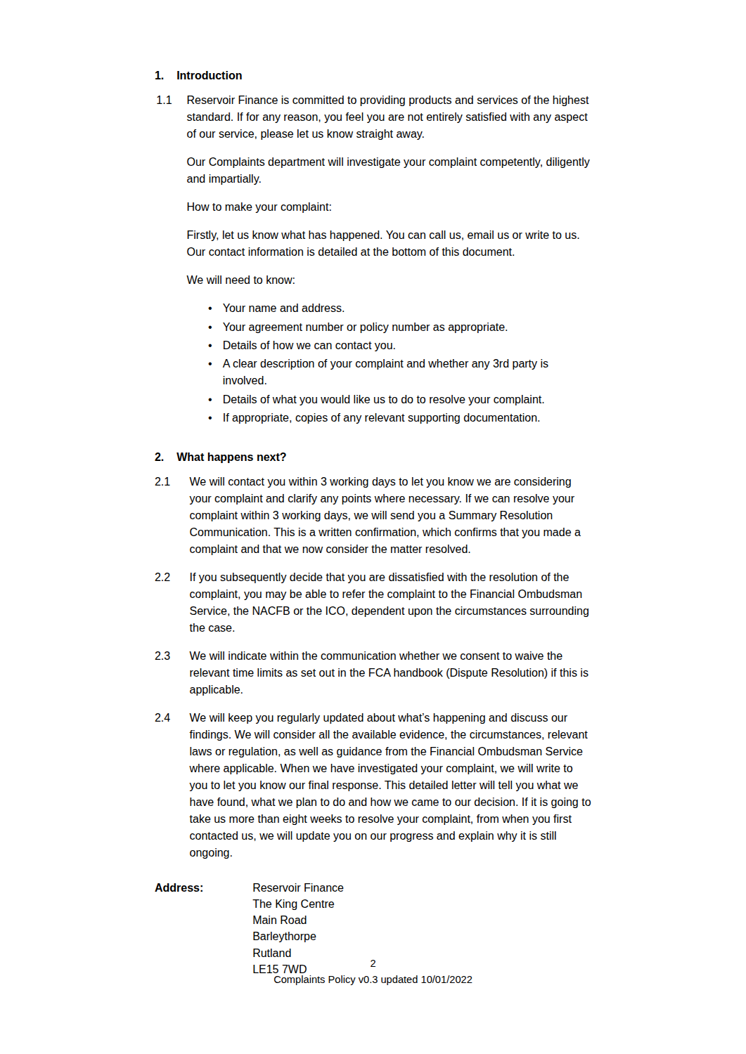1. Introduction
1.1
Reservoir Finance is committed to providing products and services of the highest standard. If for any reason, you feel you are not entirely satisfied with any aspect of our service, please let us know straight away.
Our Complaints department will investigate your complaint competently, diligently and impartially.
How to make your complaint:
Firstly, let us know what has happened. You can call us, email us or write to us. Our contact information is detailed at the bottom of this document.
We will need to know:
Your name and address.
Your agreement number or policy number as appropriate.
Details of how we can contact you.
A clear description of your complaint and whether any 3rd party is involved.
Details of what you would like us to do to resolve your complaint.
If appropriate, copies of any relevant supporting documentation.
2. What happens next?
2.1
We will contact you within 3 working days to let you know we are considering your complaint and clarify any points where necessary. If we can resolve your complaint within 3 working days, we will send you a Summary Resolution Communication. This is a written confirmation, which confirms that you made a complaint and that we now consider the matter resolved.
2.2
If you subsequently decide that you are dissatisfied with the resolution of the complaint, you may be able to refer the complaint to the Financial Ombudsman Service, the NACFB or the ICO, dependent upon the circumstances surrounding the case.
2.3
We will indicate within the communication whether we consent to waive the relevant time limits as set out in the FCA handbook (Dispute Resolution) if this is applicable.
2.4
We will keep you regularly updated about what’s happening and discuss our findings. We will consider all the available evidence, the circumstances, relevant laws or regulation, as well as guidance from the Financial Ombudsman Service where applicable. When we have investigated your complaint, we will write to you to let you know our final response. This detailed letter will tell you what we have found, what we plan to do and how we came to our decision. If it is going to take us more than eight weeks to resolve your complaint, from when you first contacted us, we will update you on our progress and explain why it is still ongoing.
Address:
Reservoir Finance
The King Centre
Main Road
Barleythorpe
Rutland
LE15 7WD
2
Complaints Policy v0.3 updated 10/01/2022